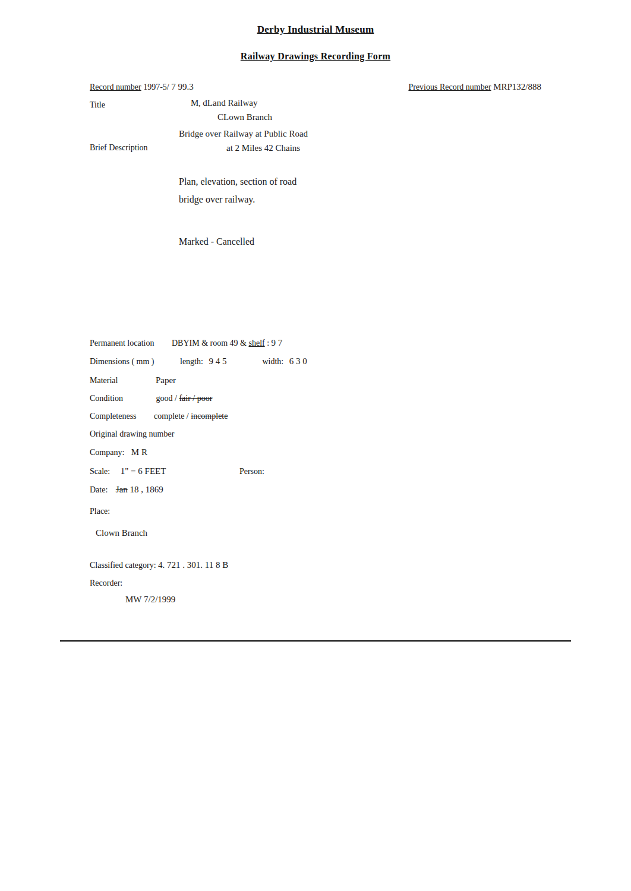Derby Industrial Museum
Railway Drawings Recording Form
Record number 1997-5/ 7 99.3
Previous Record number MRP132/888
Title
M, dLand Railway
CLown Branch
Bridge over Railway at Public Road
at 2 Miles 42 Chains
Brief Description
Plan, elevation, section of road
bridge over railway.
Marked - Cancelled
Permanent location DBYIM & room 49 & shelf : 9 7
Dimensions ( mm ) length: 9 4 5 width: 6 3 0
Material Paper
Condition good / fair / poor
Completeness complete / incomplete
Original drawing number
Company: M R
Scale: 1" = 6 FEET Person:
Date: Jan 18 , 1869
Place:
Clown Branch
Classified category: 4. 721 . 301. 11 8 B
Recorder:
MW 7/2/1999